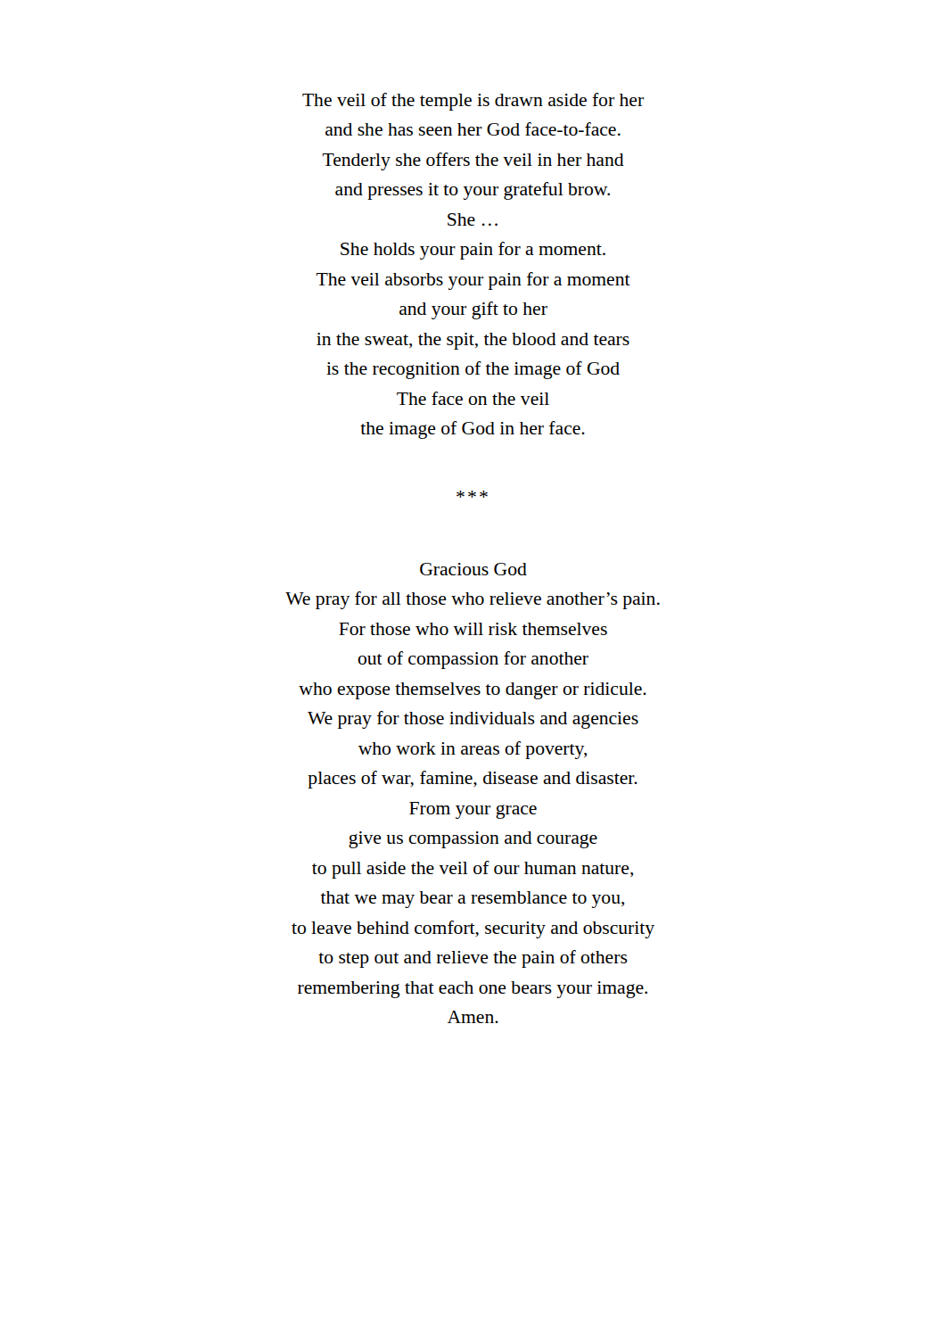The veil of the temple is drawn aside for her
and she has seen her God face-to-face.
Tenderly she offers the veil in her hand
and presses it to your grateful brow.
She …
She holds your pain for a moment.
The veil absorbs your pain for a moment
and your gift to her
in the sweat, the spit, the blood and tears
is the recognition of the image of God
The face on the veil
the image of God in her face.
***
Gracious God
We pray for all those who relieve another’s pain.
For those who will risk themselves
out of compassion for another
who expose themselves to danger or ridicule.
We pray for those individuals and agencies
who work in areas of poverty,
places of war, famine, disease and disaster.
From your grace
give us compassion and courage
to pull aside the veil of our human nature,
that we may bear a resemblance to you,
to leave behind comfort, security and obscurity
to step out and relieve the pain of others
remembering that each one bears your image.
Amen.